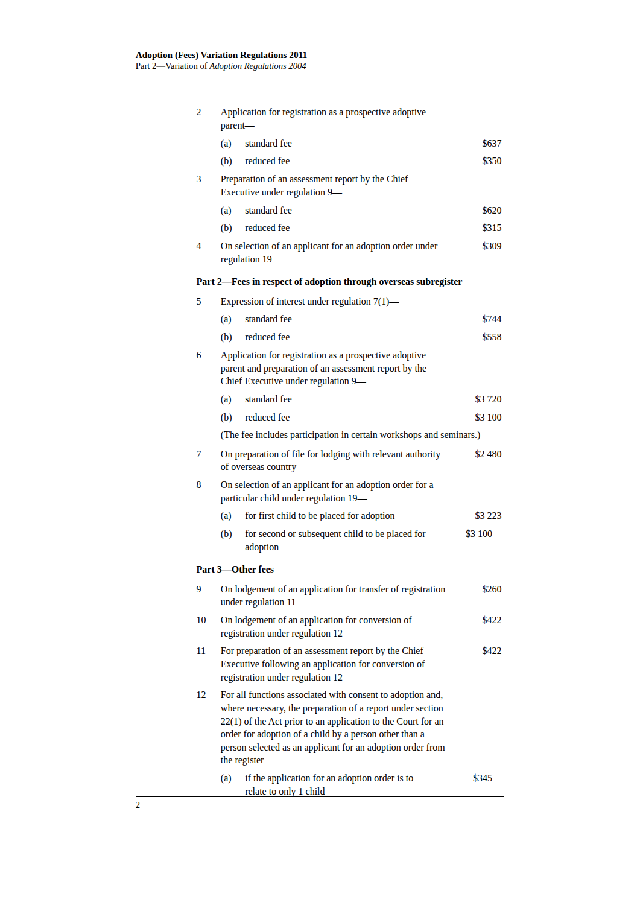Adoption (Fees) Variation Regulations 2011
Part 2—Variation of Adoption Regulations 2004
2
Application for registration as a prospective adoptive parent—
(a)
standard fee
$637
(b)
reduced fee
$350
3
Preparation of an assessment report by the Chief Executive under regulation 9—
(a)
standard fee
$620
(b)
reduced fee
$315
4
On selection of an applicant for an adoption order under regulation 19
$309
Part 2—Fees in respect of adoption through overseas subregister
5
Expression of interest under regulation 7(1)—
(a)
standard fee
$744
(b)
reduced fee
$558
6
Application for registration as a prospective adoptive parent and preparation of an assessment report by the Chief Executive under regulation 9—
(a)
standard fee
$3 720
(b)
reduced fee
$3 100
(The fee includes participation in certain workshops and seminars.)
7
On preparation of file for lodging with relevant authority of overseas country
$2 480
8
On selection of an applicant for an adoption order for a particular child under regulation 19—
(a)
for first child to be placed for adoption
$3 223
(b)
for second or subsequent child to be placed for adoption
$3 100
Part 3—Other fees
9
On lodgement of an application for transfer of registration under regulation 11
$260
10
On lodgement of an application for conversion of registration under regulation 12
$422
11
For preparation of an assessment report by the Chief Executive following an application for conversion of registration under regulation 12
$422
12
For all functions associated with consent to adoption and, where necessary, the preparation of a report under section 22(1) of the Act prior to an application to the Court for an order for adoption of a child by a person other than a person selected as an applicant for an adoption order from the register—
(a)
if the application for an adoption order is to relate to only 1 child
$345
2